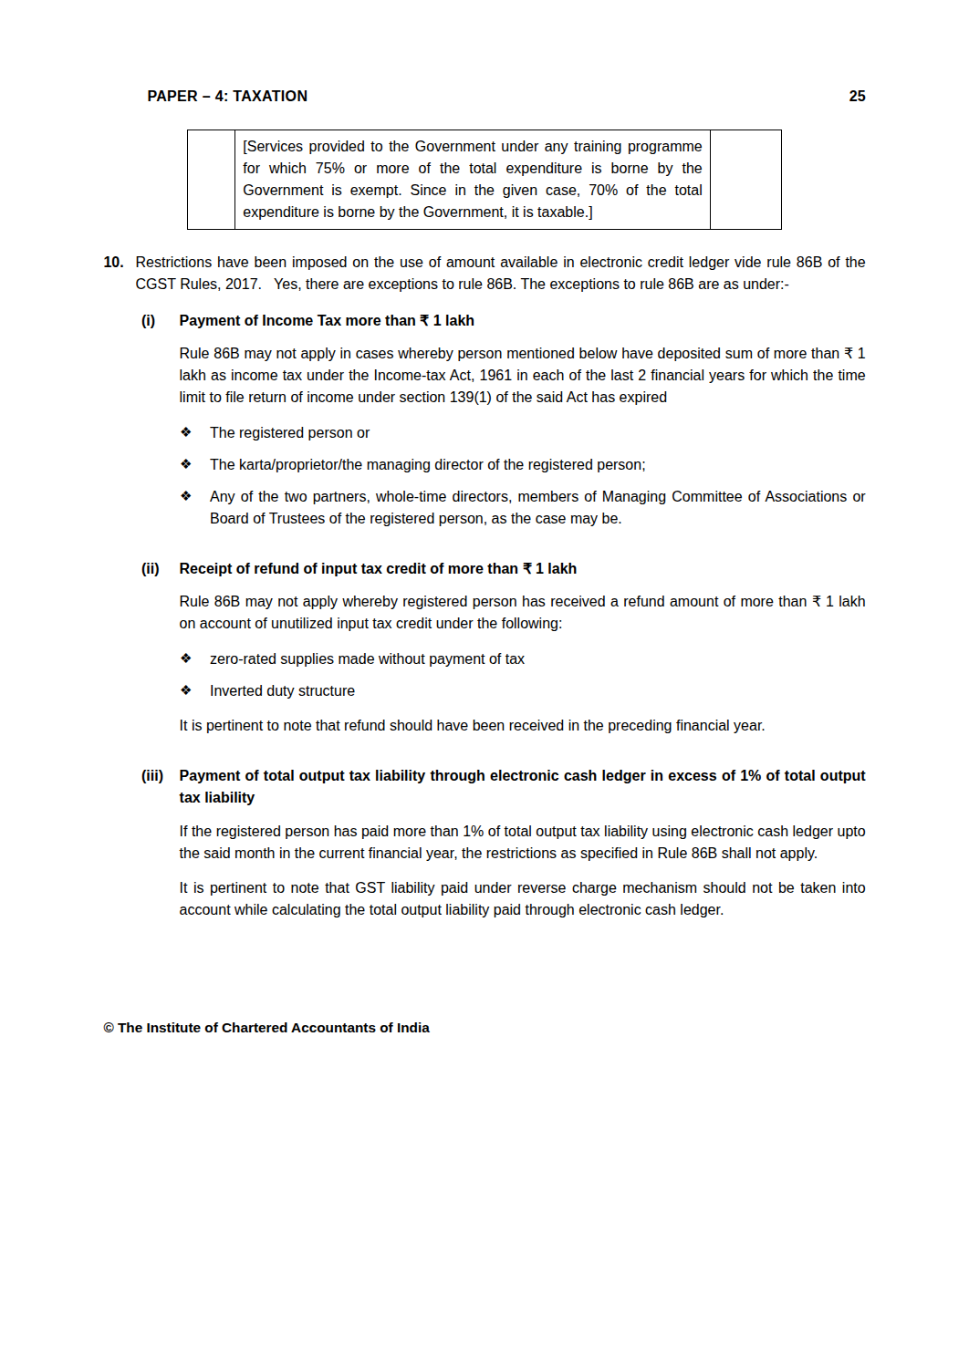PAPER – 4: TAXATION 25
| | [Services provided to the Government under any training programme for which 75% or more of the total expenditure is borne by the Government is exempt. Since in the given case, 70% of the total expenditure is borne by the Government, it is taxable.] | |
10. Restrictions have been imposed on the use of amount available in electronic credit ledger vide rule 86B of the CGST Rules, 2017. Yes, there are exceptions to rule 86B. The exceptions to rule 86B are as under:-
(i)
Payment of Income Tax more than ₹ 1 lakh
Rule 86B may not apply in cases whereby person mentioned below have deposited sum of more than ₹ 1 lakh as income tax under the Income-tax Act, 1961 in each of the last 2 financial years for which the time limit to file return of income under section 139(1) of the said Act has expired
The registered person or
The karta/proprietor/the managing director of the registered person;
Any of the two partners, whole-time directors, members of Managing Committee of Associations or Board of Trustees of the registered person, as the case may be.
(ii)
Receipt of refund of input tax credit of more than ₹ 1 lakh
Rule 86B may not apply whereby registered person has received a refund amount of more than ₹ 1 lakh on account of unutilized input tax credit under the following:
zero-rated supplies made without payment of tax
Inverted duty structure
It is pertinent to note that refund should have been received in the preceding financial year.
(iii)
Payment of total output tax liability through electronic cash ledger in excess of 1% of total output tax liability
If the registered person has paid more than 1% of total output tax liability using electronic cash ledger upto the said month in the current financial year, the restrictions as specified in Rule 86B shall not apply.
It is pertinent to note that GST liability paid under reverse charge mechanism should not be taken into account while calculating the total output liability paid through electronic cash ledger.
© The Institute of Chartered Accountants of India